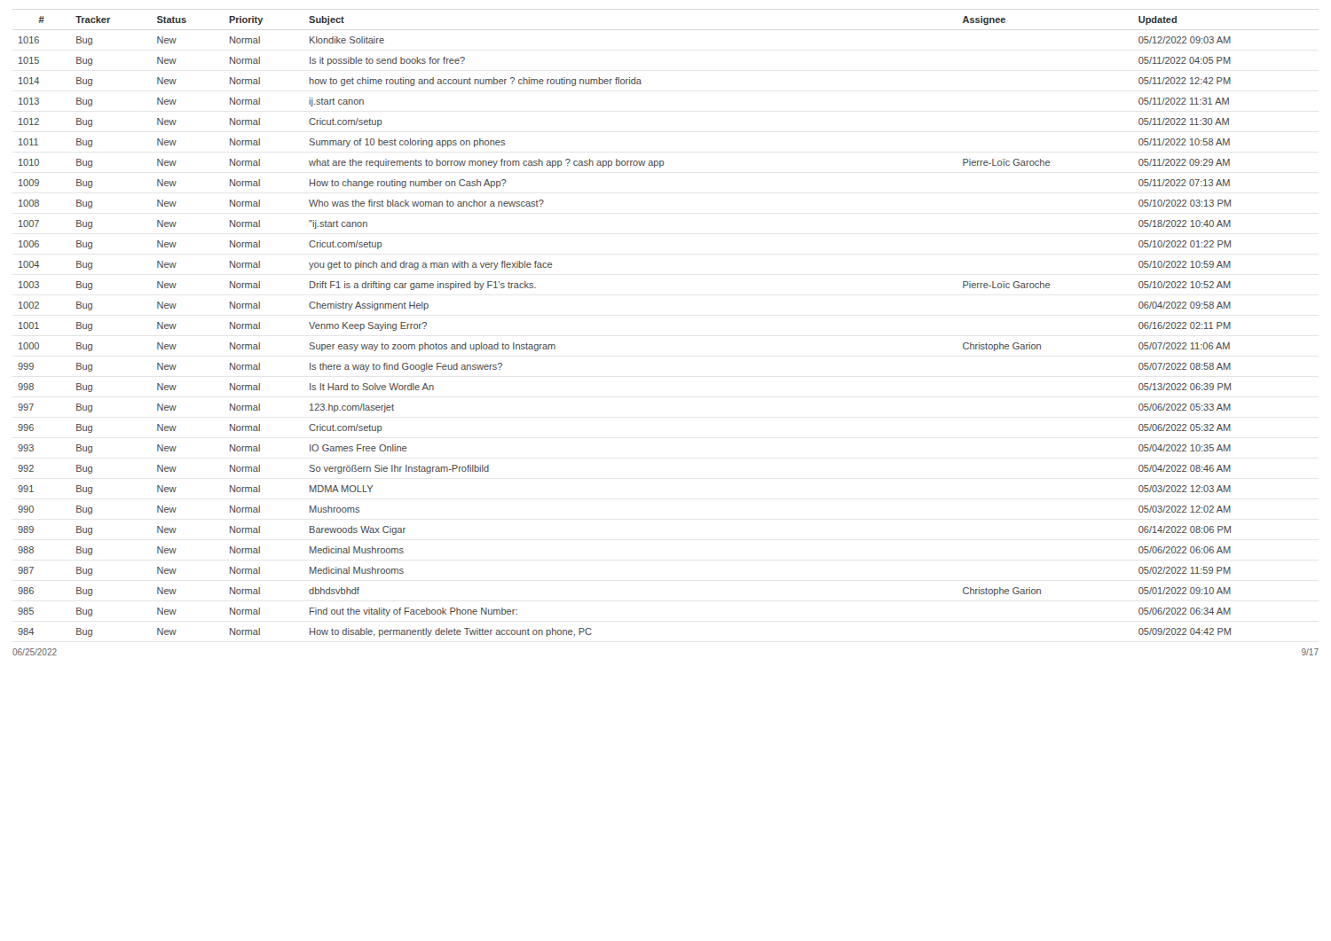| # | Tracker | Status | Priority | Subject | Assignee | Updated |
| --- | --- | --- | --- | --- | --- | --- |
| 1016 | Bug | New | Normal | Klondike Solitaire | | 05/12/2022 09:03 AM |
| 1015 | Bug | New | Normal | Is it possible to send books for free? | | 05/11/2022 04:05 PM |
| 1014 | Bug | New | Normal | how to get chime routing and account number ? chime routing number florida | | 05/11/2022 12:42 PM |
| 1013 | Bug | New | Normal | ij.start canon | | 05/11/2022 11:31 AM |
| 1012 | Bug | New | Normal | Cricut.com/setup | | 05/11/2022 11:30 AM |
| 1011 | Bug | New | Normal | Summary of 10 best coloring apps on phones | | 05/11/2022 10:58 AM |
| 1010 | Bug | New | Normal | what are the requirements to borrow money from cash app ? cash app borrow app | Pierre-Loïc Garoche | 05/11/2022 09:29 AM |
| 1009 | Bug | New | Normal | How to change routing number on Cash App? | | 05/11/2022 07:13 AM |
| 1008 | Bug | New | Normal | Who was the first black woman to anchor a newscast? | | 05/10/2022 03:13 PM |
| 1007 | Bug | New | Normal | "ij.start canon | | 05/18/2022 10:40 AM |
| 1006 | Bug | New | Normal | Cricut.com/setup | | 05/10/2022 01:22 PM |
| 1004 | Bug | New | Normal | you get to pinch and drag a man with a very flexible face | | 05/10/2022 10:59 AM |
| 1003 | Bug | New | Normal | Drift F1 is a drifting car game inspired by F1's tracks. | Pierre-Loïc Garoche | 05/10/2022 10:52 AM |
| 1002 | Bug | New | Normal | Chemistry Assignment Help | | 06/04/2022 09:58 AM |
| 1001 | Bug | New | Normal | Venmo Keep Saying Error? | | 06/16/2022 02:11 PM |
| 1000 | Bug | New | Normal | Super easy way to zoom photos and upload to Instagram | Christophe Garion | 05/07/2022 11:06 AM |
| 999 | Bug | New | Normal | Is there a way to find Google Feud answers? | | 05/07/2022 08:58 AM |
| 998 | Bug | New | Normal | Is It Hard to Solve Wordle An | | 05/13/2022 06:39 PM |
| 997 | Bug | New | Normal | 123.hp.com/laserjet | | 05/06/2022 05:33 AM |
| 996 | Bug | New | Normal | Cricut.com/setup | | 05/06/2022 05:32 AM |
| 993 | Bug | New | Normal | IO Games Free Online | | 05/04/2022 10:35 AM |
| 992 | Bug | New | Normal | So vergrößern Sie Ihr Instagram-Profilbild | | 05/04/2022 08:46 AM |
| 991 | Bug | New | Normal | MDMA MOLLY | | 05/03/2022 12:03 AM |
| 990 | Bug | New | Normal | Mushrooms | | 05/03/2022 12:02 AM |
| 989 | Bug | New | Normal | Barewoods Wax Cigar | | 06/14/2022 08:06 PM |
| 988 | Bug | New | Normal | Medicinal Mushrooms | | 05/06/2022 06:06 AM |
| 987 | Bug | New | Normal | Medicinal Mushrooms | | 05/02/2022 11:59 PM |
| 986 | Bug | New | Normal | dbhdsvbhdf | Christophe Garion | 05/01/2022 09:10 AM |
| 985 | Bug | New | Normal | Find out the vitality of Facebook Phone Number: | | 05/06/2022 06:34 AM |
| 984 | Bug | New | Normal | How to disable, permanently delete Twitter account on phone, PC | | 05/09/2022 04:42 PM |
06/25/2022 9/17